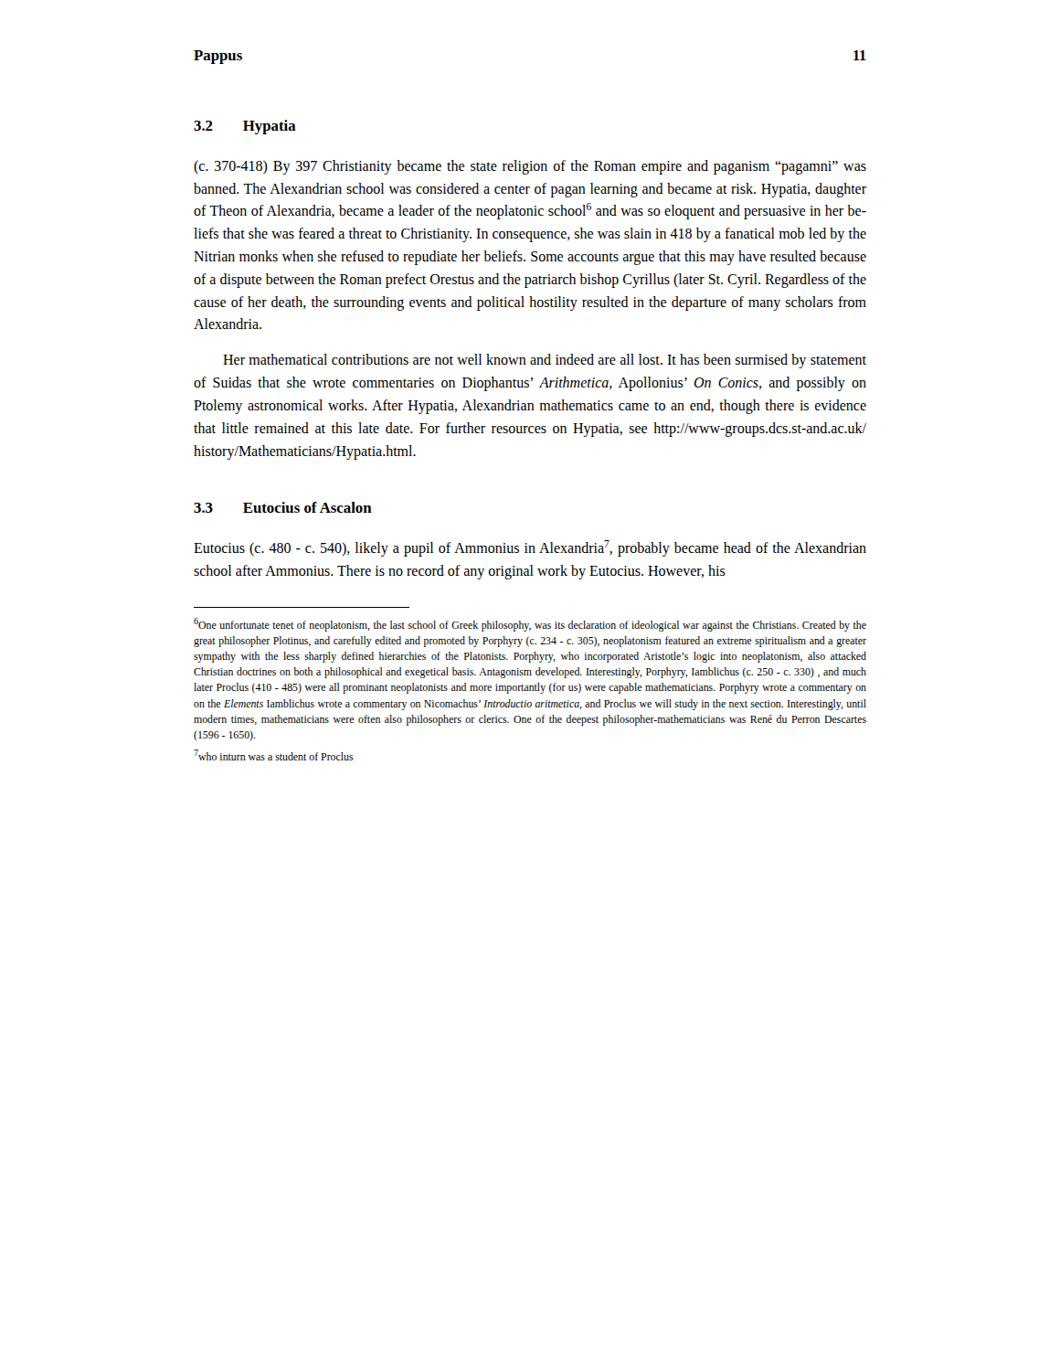Pappus 11
3.2 Hypatia
(c. 370-418) By 397 Christianity became the state religion of the Roman empire and paganism “pagamni” was banned. The Alexandrian school was considered a center of pagan learning and became at risk. Hypatia, daughter of Theon of Alexandria, became a leader of the neoplatonic school6 and was so eloquent and persuasive in her beliefs that she was feared a threat to Christianity. In consequence, she was slain in 418 by a fanatical mob led by the Nitrian monks when she refused to repudiate her beliefs. Some accounts argue that this may have resulted because of a dispute between the Roman prefect Orestus and the patriarch bishop Cyrillus (later St. Cyril. Regardless of the cause of her death, the surrounding events and political hostility resulted in the departure of many scholars from Alexandria.
Her mathematical contributions are not well known and indeed are all lost. It has been surmised by statement of Suidas that she wrote commentaries on Diophantus’ Arithmetica, Apollonius’ On Conics, and possibly on Ptolemy astronomical works. After Hypatia, Alexandrian mathematics came to an end, though there is evidence that little remained at this late date. For further resources on Hypatia, see http://www-groups.dcs.st-and.ac.uk/ history/Mathematicians/Hypatia.html.
3.3 Eutocius of Ascalon
Eutocius (c. 480 - c. 540), likely a pupil of Ammonius in Alexandria7, probably became head of the Alexandrian school after Ammonius. There is no record of any original work by Eutocius. However, his
6 One unfortunate tenet of neoplatonism, the last school of Greek philosophy, was its declaration of ideological war against the Christians. Created by the great philosopher Plotinus, and carefully edited and promoted by Porphyry (c. 234 - c. 305), neoplatonism featured an extreme spiritualism and a greater sympathy with the less sharply defined hierarchies of the Platonists. Porphyry, who incorporated Aristotle’s logic into neoplatonism, also attacked Christian doctrines on both a philosophical and exegetical basis. Antagonism developed. Interestingly, Porphyry, Iamblichus (c. 250 - c. 330) , and much later Proclus (410 - 485) were all prominant neoplatonists and more importantly (for us) were capable mathematicians. Porphyry wrote a commentary on on the Elements Iamblichus wrote a commentary on Nicomachus’ Introductio aritmetica, and Proclus we will study in the next section. Interestingly, until modern times, mathematicians were often also philosophers or clerics. One of the deepest philosopher-mathematicians was René du Perron Descartes (1596 - 1650).
7who inturn was a student of Proclus